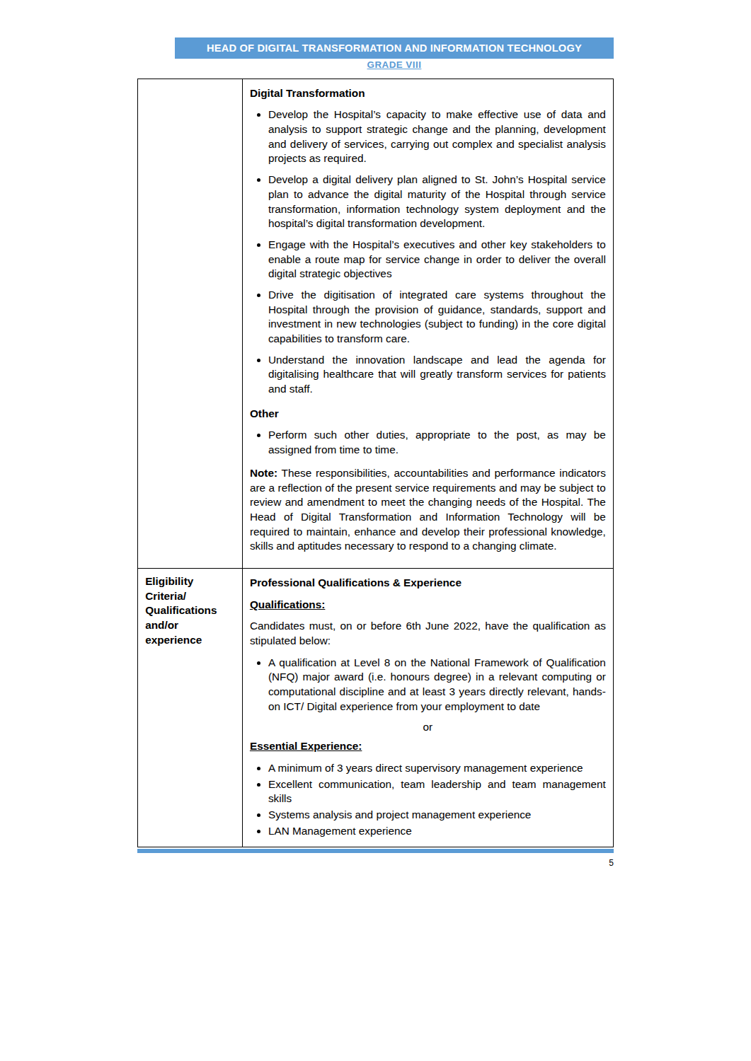HEAD OF DIGITAL TRANSFORMATION AND INFORMATION TECHNOLOGY
GRADE VIII
| | Digital Transformation Develop the Hospital’s capacity to make effective use of data and analysis to support strategic change and the planning, development and delivery of services, carrying out complex and specialist analysis projects as required. Develop a digital delivery plan aligned to St. John’s Hospital service plan to advance the digital maturity of the Hospital through service transformation, information technology system deployment and the hospital’s digital transformation development. Engage with the Hospital’s executives and other key stakeholders to enable a route map for service change in order to deliver the overall digital strategic objectives Drive the digitisation of integrated care systems throughout the Hospital through the provision of guidance, standards, support and investment in new technologies (subject to funding) in the core digital capabilities to transform care. Understand the innovation landscape and lead the agenda for digitalising healthcare that will greatly transform services for patients and staff. Other Perform such other duties, appropriate to the post, as may be assigned from time to time. Note: These responsibilities, accountabilities and performance indicators are a reflection of the present service requirements and may be subject to review and amendment to meet the changing needs of the Hospital. The Head of Digital Transformation and Information Technology will be required to maintain, enhance and develop their professional knowledge, skills and aptitudes necessary to respond to a changing climate. |
| Eligibility Criteria/ Qualifications and/or experience | Professional Qualifications & Experience Qualifications: Candidates must, on or before 6th June 2022, have the qualification as stipulated below: A qualification at Level 8 on the National Framework of Qualification (NFQ) major award (i.e. honours degree) in a relevant computing or computational discipline and at least 3 years directly relevant, hands-on ICT/ Digital experience from your employment to date or Essential Experience: A minimum of 3 years direct supervisory management experience Excellent communication, team leadership and team management skills Systems analysis and project management experience LAN Management experience |
5